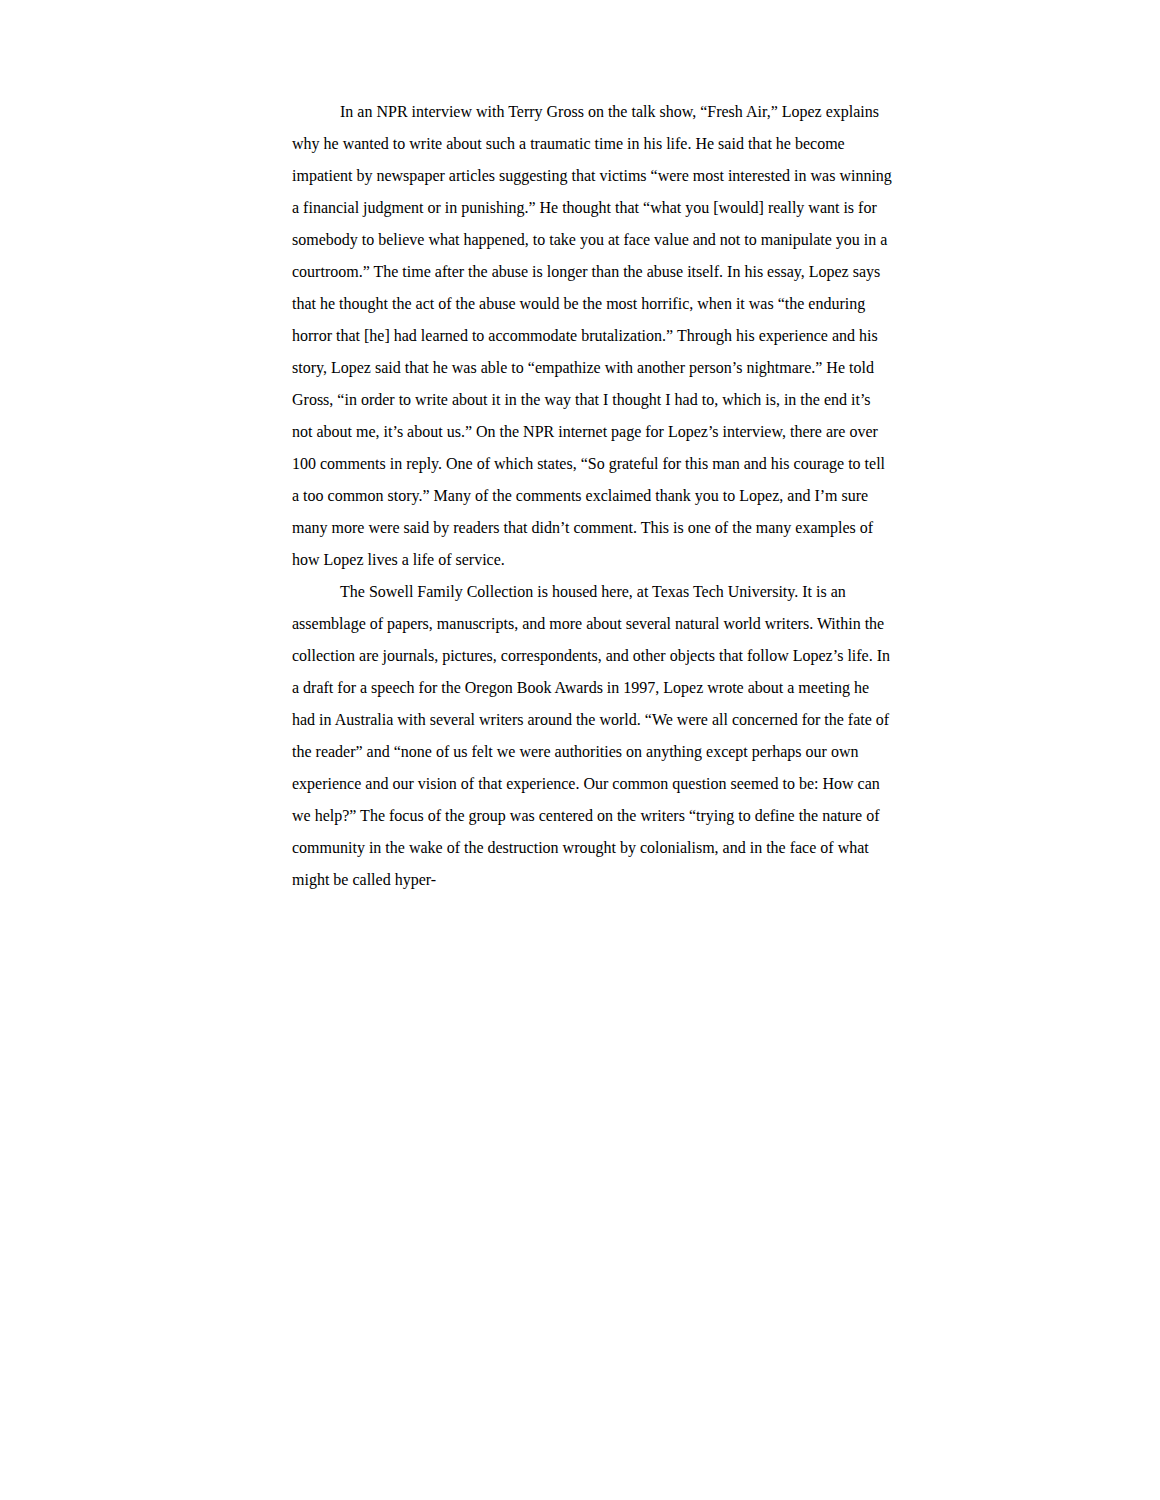In an NPR interview with Terry Gross on the talk show, “Fresh Air,” Lopez explains why he wanted to write about such a traumatic time in his life. He said that he become impatient by newspaper articles suggesting that victims “were most interested in was winning a financial judgment or in punishing.” He thought that “what you [would] really want is for somebody to believe what happened, to take you at face value and not to manipulate you in a courtroom.” The time after the abuse is longer than the abuse itself. In his essay, Lopez says that he thought the act of the abuse would be the most horrific, when it was “the enduring horror that [he] had learned to accommodate brutalization.” Through his experience and his story, Lopez said that he was able to “empathize with another person’s nightmare.” He told Gross, “in order to write about it in the way that I thought I had to, which is, in the end it’s not about me, it’s about us.” On the NPR internet page for Lopez’s interview, there are over 100 comments in reply. One of which states, “So grateful for this man and his courage to tell a too common story.” Many of the comments exclaimed thank you to Lopez, and I’m sure many more were said by readers that didn’t comment. This is one of the many examples of how Lopez lives a life of service.
The Sowell Family Collection is housed here, at Texas Tech University. It is an assemblage of papers, manuscripts, and more about several natural world writers. Within the collection are journals, pictures, correspondents, and other objects that follow Lopez’s life. In a draft for a speech for the Oregon Book Awards in 1997, Lopez wrote about a meeting he had in Australia with several writers around the world. “We were all concerned for the fate of the reader” and “none of us felt we were authorities on anything except perhaps our own experience and our vision of that experience. Our common question seemed to be: How can we help?” The focus of the group was centered on the writers “trying to define the nature of community in the wake of the destruction wrought by colonialism, and in the face of what might be called hyper-